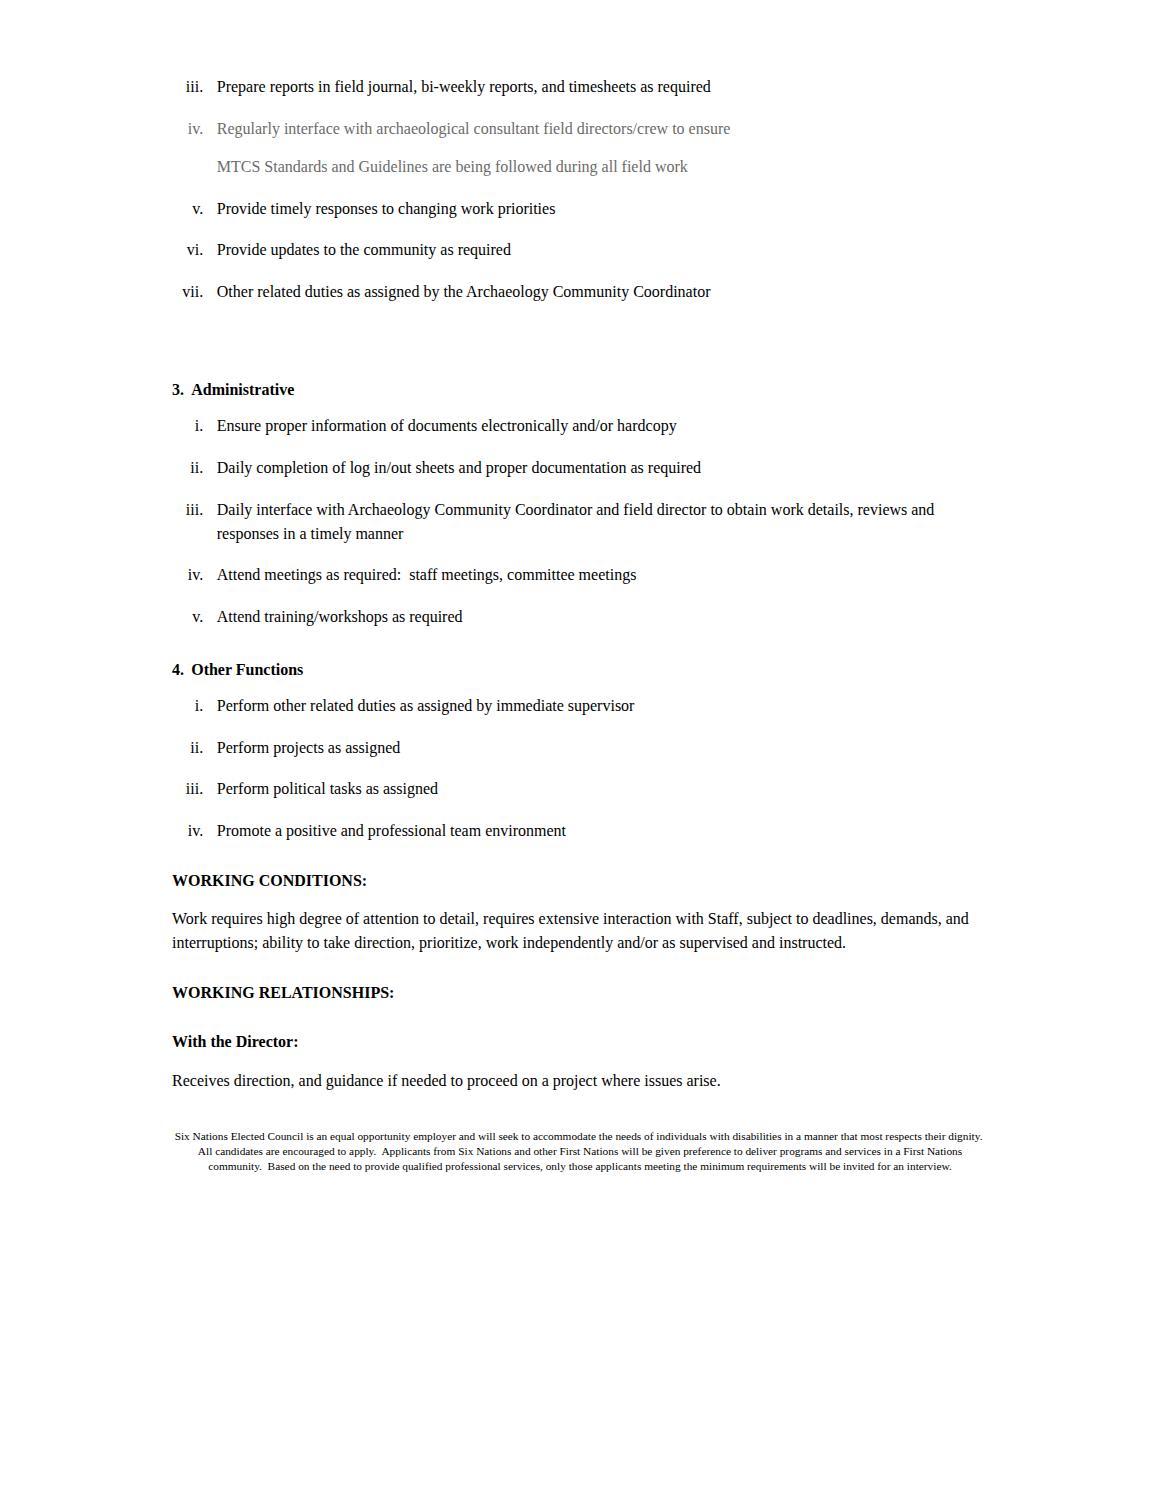Prepare reports in field journal, bi-weekly reports, and timesheets as required
Regularly interface with archaeological consultant field directors/crew to ensure MTCS Standards and Guidelines are being followed during all field work
Provide timely responses to changing work priorities
Provide updates to the community as required
Other related duties as assigned by the Archaeology Community Coordinator
3. Administrative
Ensure proper information of documents electronically and/or hardcopy
Daily completion of log in/out sheets and proper documentation as required
Daily interface with Archaeology Community Coordinator and field director to obtain work details, reviews and responses in a timely manner
Attend meetings as required: staff meetings, committee meetings
Attend training/workshops as required
4. Other Functions
Perform other related duties as assigned by immediate supervisor
Perform projects as assigned
Perform political tasks as assigned
Promote a positive and professional team environment
WORKING CONDITIONS:
Work requires high degree of attention to detail, requires extensive interaction with Staff, subject to deadlines, demands, and interruptions; ability to take direction, prioritize, work independently and/or as supervised and instructed.
WORKING RELATIONSHIPS:
With the Director:
Receives direction, and guidance if needed to proceed on a project where issues arise.
Six Nations Elected Council is an equal opportunity employer and will seek to accommodate the needs of individuals with disabilities in a manner that most respects their dignity. All candidates are encouraged to apply. Applicants from Six Nations and other First Nations will be given preference to deliver programs and services in a First Nations community. Based on the need to provide qualified professional services, only those applicants meeting the minimum requirements will be invited for an interview.